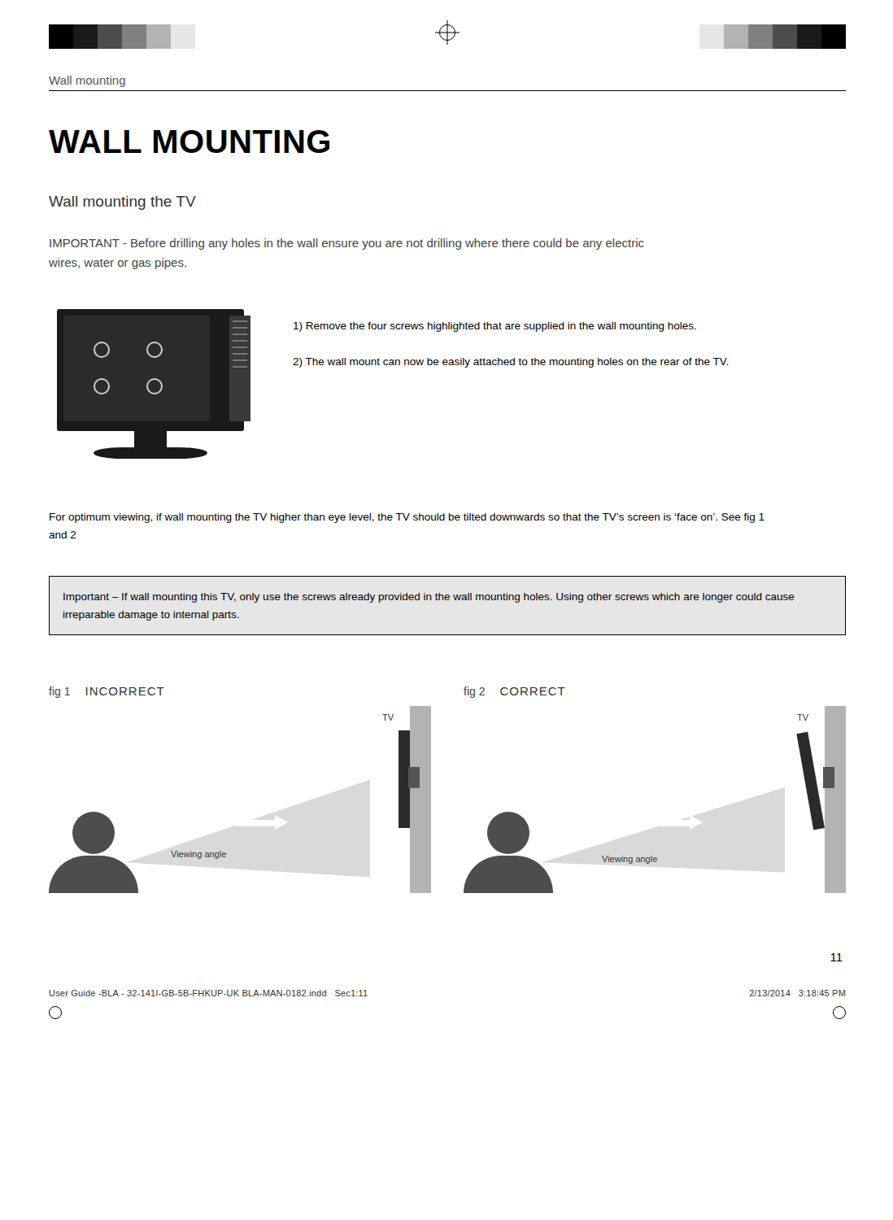Wall mounting
WALL MOUNTING
Wall mounting the TV
IMPORTANT - Before drilling any holes in the wall ensure you are not drilling where there could be any electric wires, water or gas pipes.
1) Remove the four screws highlighted that are supplied in the wall mounting holes.
2) The wall mount can now be easily attached to the mounting holes on the rear of the TV.
For optimum viewing, if wall mounting the TV higher than eye level, the TV should be tilted downwards so that the TV’s screen is ‘face on’. See fig 1 and 2
Important – If wall mounting this TV, only use the screws already provided in the wall mounting holes. Using other screws which are longer could cause irreparable damage to internal parts.
fig 1 INCORRECT
TV
Viewing angle
fig 2 CORRECT
TV
Viewing angle
11
User Guide -BLA - 32-141I-GB-5B-FHKUP-UK BLA-MAN-0182.indd Sec1:11
2/13/2014 3:18:45 PM